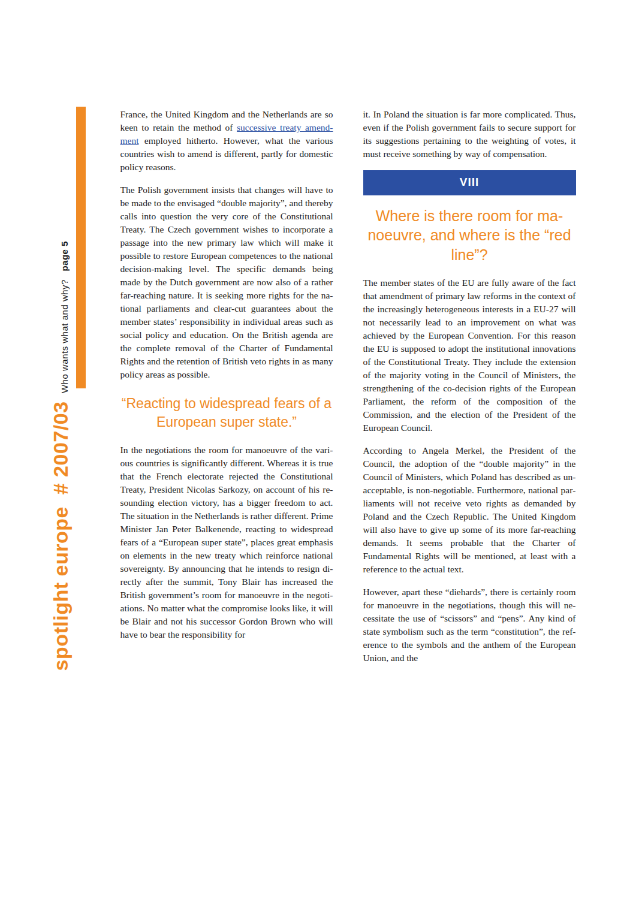spotlight europe # 2007/03 Who wants what and why? page 5
France, the United Kingdom and the Netherlands are so keen to retain the method of successive treaty amendment employed hitherto. However, what the various countries wish to amend is different, partly for domestic policy reasons.
The Polish government insists that changes will have to be made to the envisaged “double majority”, and thereby calls into question the very core of the Constitutional Treaty. The Czech government wishes to incorporate a passage into the new primary law which will make it possible to restore European competences to the national decision-making level. The specific demands being made by the Dutch government are now also of a rather far-reaching nature. It is seeking more rights for the national parliaments and clear-cut guarantees about the member states’ responsibility in individual areas such as social policy and education. On the British agenda are the complete removal of the Charter of Fundamental Rights and the retention of British veto rights in as many policy areas as possible.
“Reacting to widespread fears of a European super state.”
In the negotiations the room for manoeuvre of the various countries is significantly different. Whereas it is true that the French electorate rejected the Constitutional Treaty, President Nicolas Sarkozy, on account of his resounding election victory, has a bigger freedom to act. The situation in the Netherlands is rather different. Prime Minister Jan Peter Balkenende, reacting to widespread fears of a “European super state”, places great emphasis on elements in the new treaty which reinforce national sovereignty. By announcing that he intends to resign directly after the summit, Tony Blair has increased the British government’s room for manoeuvre in the negotiations. No matter what the compromise looks like, it will be Blair and not his successor Gordon Brown who will have to bear the responsibility for
it. In Poland the situation is far more complicated. Thus, even if the Polish government fails to secure support for its suggestions pertaining to the weighting of votes, it must receive something by way of compensation.
VIII
Where is there room for manoeuvre, and where is the “red line”?
The member states of the EU are fully aware of the fact that amendment of primary law reforms in the context of the increasingly heterogeneous interests in a EU-27 will not necessarily lead to an improvement on what was achieved by the European Convention. For this reason the EU is supposed to adopt the institutional innovations of the Constitutional Treaty. They include the extension of the majority voting in the Council of Ministers, the strengthening of the co-decision rights of the European Parliament, the reform of the composition of the Commission, and the election of the President of the European Council.
According to Angela Merkel, the President of the Council, the adoption of the “double majority” in the Council of Ministers, which Poland has described as unacceptable, is non-negotiable. Furthermore, national parliaments will not receive veto rights as demanded by Poland and the Czech Republic. The United Kingdom will also have to give up some of its more far-reaching demands. It seems probable that the Charter of Fundamental Rights will be mentioned, at least with a reference to the actual text.
However, apart these “diehards”, there is certainly room for manoeuvre in the negotiations, though this will necessitate the use of “scissors” and “pens”. Any kind of state symbolism such as the term “constitution”, the reference to the symbols and the anthem of the European Union, and the